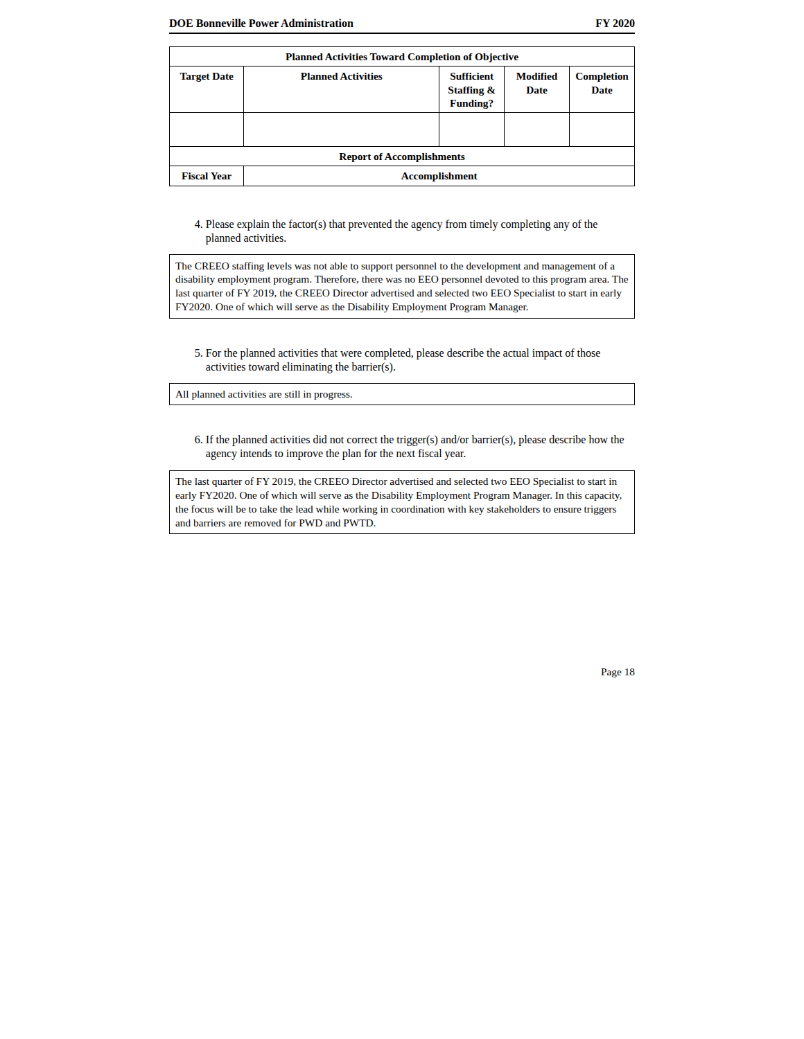DOE Bonneville Power Administration FY 2020
| Planned Activities Toward Completion of Objective |
| --- |
| Target Date | Planned Activities | Sufficient Staffing & Funding? | Modified Date | Completion Date |
| Report of Accomplishments |
| Fiscal Year | Accomplishment |
Please explain the factor(s) that prevented the agency from timely completing any of the planned activities.
The CREEO staffing levels was not able to support personnel to the development and management of a disability employment program. Therefore, there was no EEO personnel devoted to this program area. The last quarter of FY 2019, the CREEO Director advertised and selected two EEO Specialist to start in early FY2020. One of which will serve as the Disability Employment Program Manager.
For the planned activities that were completed, please describe the actual impact of those activities toward eliminating the barrier(s).
All planned activities are still in progress.
If the planned activities did not correct the trigger(s) and/or barrier(s), please describe how the agency intends to improve the plan for the next fiscal year.
The last quarter of FY 2019, the CREEO Director advertised and selected two EEO Specialist to start in early FY2020. One of which will serve as the Disability Employment Program Manager. In this capacity, the focus will be to take the lead while working in coordination with key stakeholders to ensure triggers and barriers are removed for PWD and PWTD.
Page 18